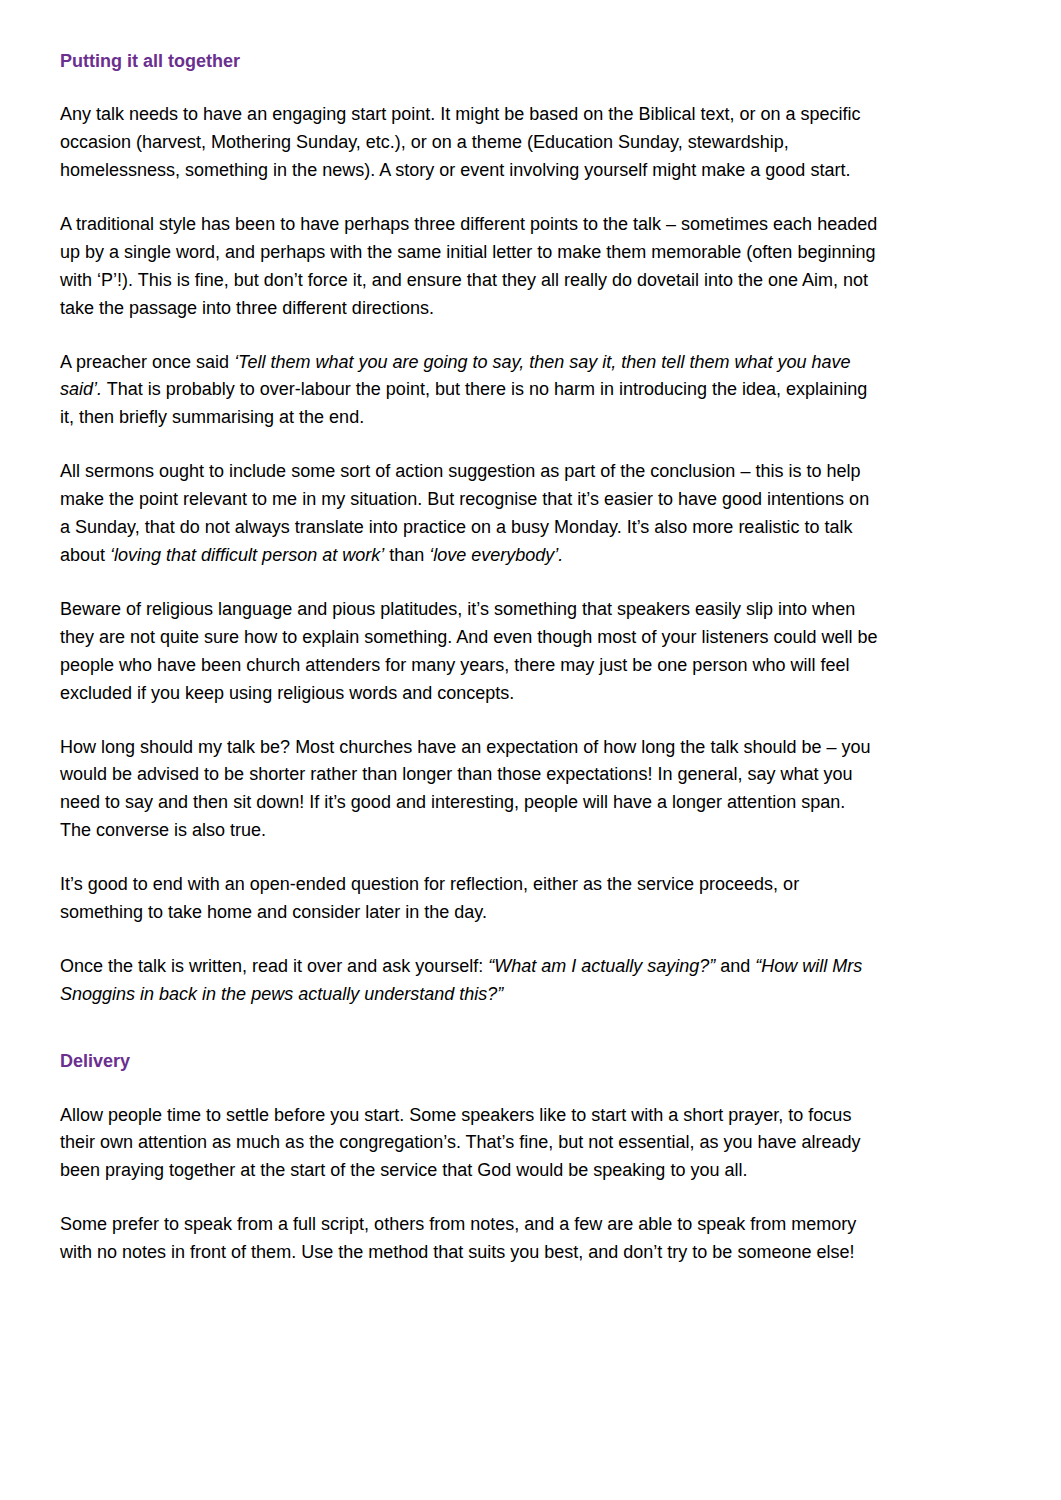Putting it all together
Any talk needs to have an engaging start point. It might be based on the Biblical text, or on a specific occasion (harvest, Mothering Sunday, etc.), or on a theme (Education Sunday, stewardship, homelessness, something in the news). A story or event involving yourself might make a good start.
A traditional style has been to have perhaps three different points to the talk – sometimes each headed up by a single word, and perhaps with the same initial letter to make them memorable (often beginning with ‘P’!). This is fine, but don’t force it, and ensure that they all really do dovetail into the one Aim, not take the passage into three different directions.
A preacher once said ‘Tell them what you are going to say, then say it, then tell them what you have said’. That is probably to over-labour the point, but there is no harm in introducing the idea, explaining it, then briefly summarising at the end.
All sermons ought to include some sort of action suggestion as part of the conclusion – this is to help make the point relevant to me in my situation. But recognise that it’s easier to have good intentions on a Sunday, that do not always translate into practice on a busy Monday. It’s also more realistic to talk about ‘loving that difficult person at work’ than ‘love everybody’.
Beware of religious language and pious platitudes, it’s something that speakers easily slip into when they are not quite sure how to explain something. And even though most of your listeners could well be people who have been church attenders for many years, there may just be one person who will feel excluded if you keep using religious words and concepts.
How long should my talk be? Most churches have an expectation of how long the talk should be – you would be advised to be shorter rather than longer than those expectations! In general, say what you need to say and then sit down! If it’s good and interesting, people will have a longer attention span. The converse is also true.
It’s good to end with an open-ended question for reflection, either as the service proceeds, or something to take home and consider later in the day.
Once the talk is written, read it over and ask yourself: “What am I actually saying?” and “How will Mrs Snoggins in back in the pews actually understand this?”
Delivery
Allow people time to settle before you start. Some speakers like to start with a short prayer, to focus their own attention as much as the congregation’s. That’s fine, but not essential, as you have already been praying together at the start of the service that God would be speaking to you all.
Some prefer to speak from a full script, others from notes, and a few are able to speak from memory with no notes in front of them. Use the method that suits you best, and don’t try to be someone else!